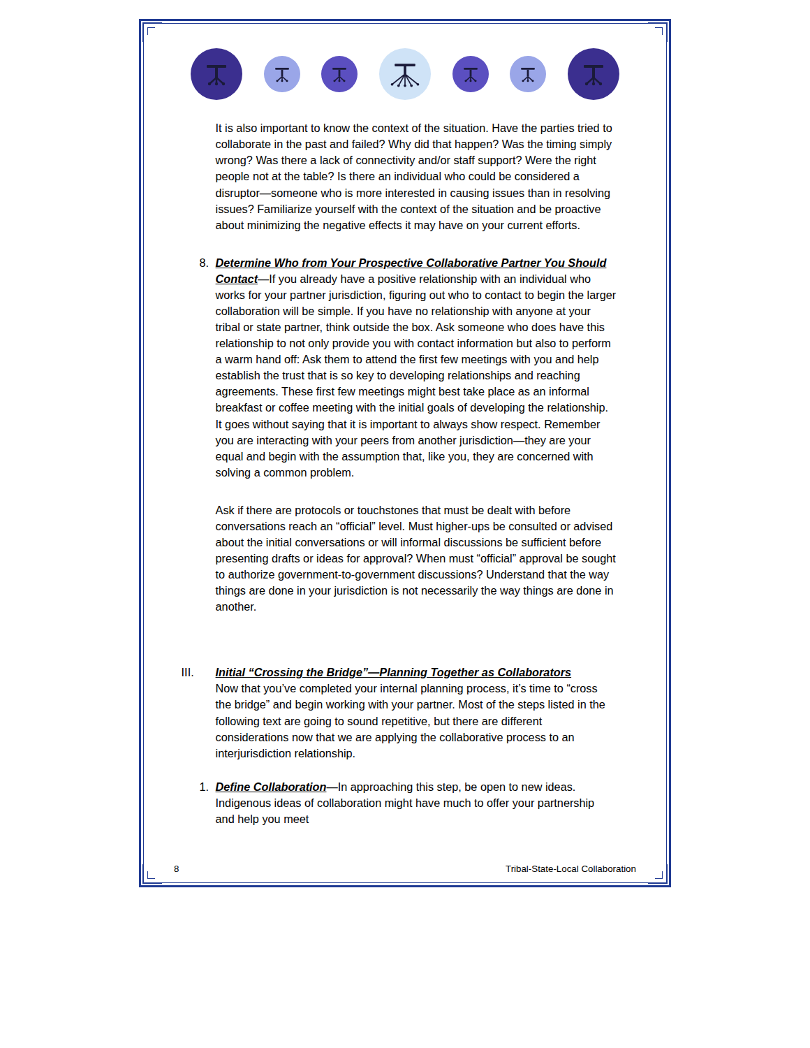It is also important to know the context of the situation. Have the parties tried to collaborate in the past and failed? Why did that happen? Was the timing simply wrong? Was there a lack of connectivity and/or staff support? Were the right people not at the table? Is there an individual who could be considered a disruptor—someone who is more interested in causing issues than in resolving issues? Familiarize yourself with the context of the situation and be proactive about minimizing the negative effects it may have on your current efforts.
8.
Determine Who from Your Prospective Collaborative Partner You Should Contact—If you already have a positive relationship with an individual who works for your partner jurisdiction, figuring out who to contact to begin the larger collaboration will be simple. If you have no relationship with anyone at your tribal or state partner, think outside the box. Ask someone who does have this relationship to not only provide you with contact information but also to perform a warm hand off: Ask them to attend the first few meetings with you and help establish the trust that is so key to developing relationships and reaching agreements. These first few meetings might best take place as an informal breakfast or coffee meeting with the initial goals of developing the relationship. It goes without saying that it is important to always show respect. Remember you are interacting with your peers from another jurisdiction—they are your equal and begin with the assumption that, like you, they are concerned with solving a common problem.
Ask if there are protocols or touchstones that must be dealt with before conversations reach an “official” level. Must higher-ups be consulted or advised about the initial conversations or will informal discussions be sufficient before presenting drafts or ideas for approval? When must “official” approval be sought to authorize government-to-government discussions? Understand that the way things are done in your jurisdiction is not necessarily the way things are done in another.
III.
Initial “Crossing the Bridge”—Planning Together as Collaborators
Now that you’ve completed your internal planning process, it’s time to “cross the bridge” and begin working with your partner. Most of the steps listed in the following text are going to sound repetitive, but there are different considerations now that we are applying the collaborative process to an interjurisdiction relationship.
1.
Define Collaboration—In approaching this step, be open to new ideas. Indigenous ideas of collaboration might have much to offer your partnership and help you meet
8
Tribal-State-Local Collaboration